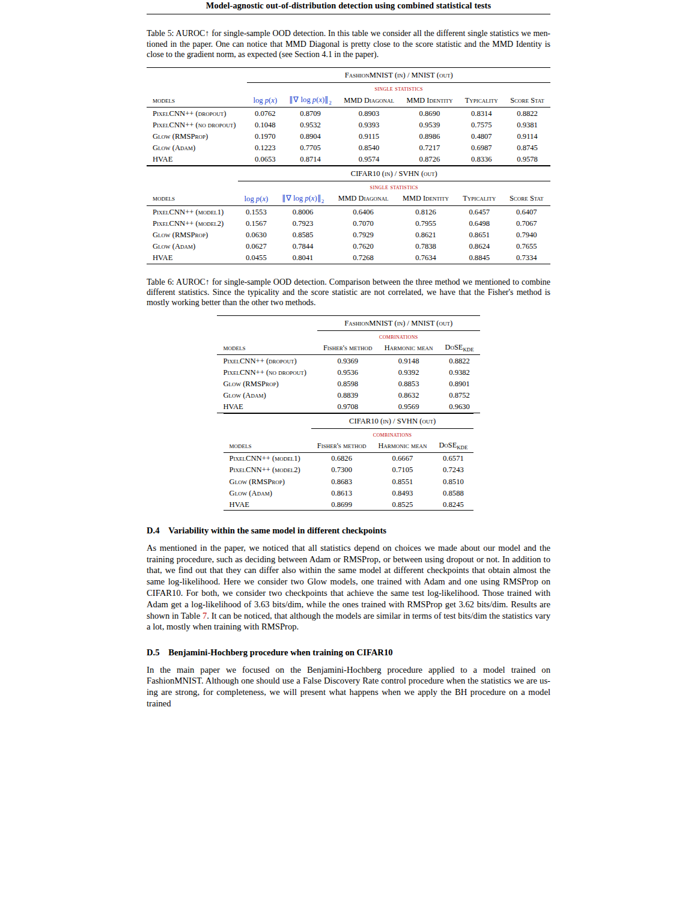Model-agnostic out-of-distribution detection using combined statistical tests
Table 5: AUROC↑ for single-sample OOD detection. In this table we consider all the different single statistics we mentioned in the paper. One can notice that MMD Diagonal is pretty close to the score statistic and the MMD Identity is close to the gradient norm, as expected (see Section 4.1 in the paper).
| | F ashion MNIST ( in ) / MNIST ( out ) |
| | single statistics |
| models | log p ( x ) | ∥∇ log p ( x )∥ 2 | MMD Diagonal | MMD Identity | Typicality | Score Stat |
| PixelCNN++ (dropout) | 0.0762 | 0.8709 | 0.8903 | 0.8690 | 0.8314 | 0.8822 |
| PixelCNN++ (no dropout) | 0.1048 | 0.9532 | 0.9393 | 0.9539 | 0.7575 | 0.9381 |
| Glow (RMSProp) | 0.1970 | 0.8904 | 0.9115 | 0.8986 | 0.4807 | 0.9114 |
| Glow (Adam) | 0.1223 | 0.7705 | 0.8540 | 0.7217 | 0.6987 | 0.8745 |
| HVAE | 0.0653 | 0.8714 | 0.9574 | 0.8726 | 0.8336 | 0.9578 |
| | CIFAR10 ( in ) / SVHN ( out ) |
| | single statistics |
| models | log p ( x ) | ∥∇ log p ( x )∥ 2 | MMD Diagonal | MMD Identity | Typicality | Score Stat |
| PixelCNN++ (model1) | 0.1553 | 0.8006 | 0.6406 | 0.8126 | 0.6457 | 0.6407 |
| PixelCNN++ (model2) | 0.1567 | 0.7923 | 0.7070 | 0.7955 | 0.6498 | 0.7067 |
| Glow (RMSProp) | 0.0630 | 0.8585 | 0.7929 | 0.8621 | 0.8651 | 0.7940 |
| Glow (Adam) | 0.0627 | 0.7844 | 0.7620 | 0.7838 | 0.8624 | 0.7655 |
| HVAE | 0.0455 | 0.8041 | 0.7268 | 0.7634 | 0.8845 | 0.7334 |
Table 6: AUROC↑ for single-sample OOD detection. Comparison between the three method we mentioned to combine different statistics. Since the typicality and the score statistic are not correlated, we have that the Fisher's method is mostly working better than the other two methods.
| | F ashion MNIST ( in ) / MNIST ( out ) |
| | combinations |
| models | Fisher's method | Harmonic mean | DoSE KDE |
| PixelCNN++ (dropout) | 0.9369 | 0.9148 | 0.8822 |
| PixelCNN++ (no dropout) | 0.9536 | 0.9392 | 0.9382 |
| Glow (RMSProp) | 0.8598 | 0.8853 | 0.8901 |
| Glow (Adam) | 0.8839 | 0.8632 | 0.8752 |
| HVAE | 0.9708 | 0.9569 | 0.9630 |
| | CIFAR10 ( in ) / SVHN ( out ) |
| | combinations |
| models | Fisher's method | Harmonic mean | DoSE KDE |
| PixelCNN++ (model1) | 0.6826 | 0.6667 | 0.6571 |
| PixelCNN++ (model2) | 0.7300 | 0.7105 | 0.7243 |
| Glow (RMSProp) | 0.8683 | 0.8551 | 0.8510 |
| Glow (Adam) | 0.8613 | 0.8493 | 0.8588 |
| HVAE | 0.8699 | 0.8525 | 0.8245 |
D.4 Variability within the same model in different checkpoints
As mentioned in the paper, we noticed that all statistics depend on choices we made about our model and the training procedure, such as deciding between Adam or RMSProp, or between using dropout or not. In addition to that, we find out that they can differ also within the same model at different checkpoints that obtain almost the same log-likelihood. Here we consider two Glow models, one trained with Adam and one using RMSProp on CIFAR10. For both, we consider two checkpoints that achieve the same test log-likelihood. Those trained with Adam get a log-likelihood of 3.63 bits/dim, while the ones trained with RMSProp get 3.62 bits/dim. Results are shown in Table 7. It can be noticed, that although the models are similar in terms of test bits/dim the statistics vary a lot, mostly when training with RMSProp.
D.5 Benjamini-Hochberg procedure when training on CIFAR10
In the main paper we focused on the Benjamini-Hochberg procedure applied to a model trained on FashionMNIST. Although one should use a False Discovery Rate control procedure when the statistics we are using are strong, for completeness, we will present what happens when we apply the BH procedure on a model trained